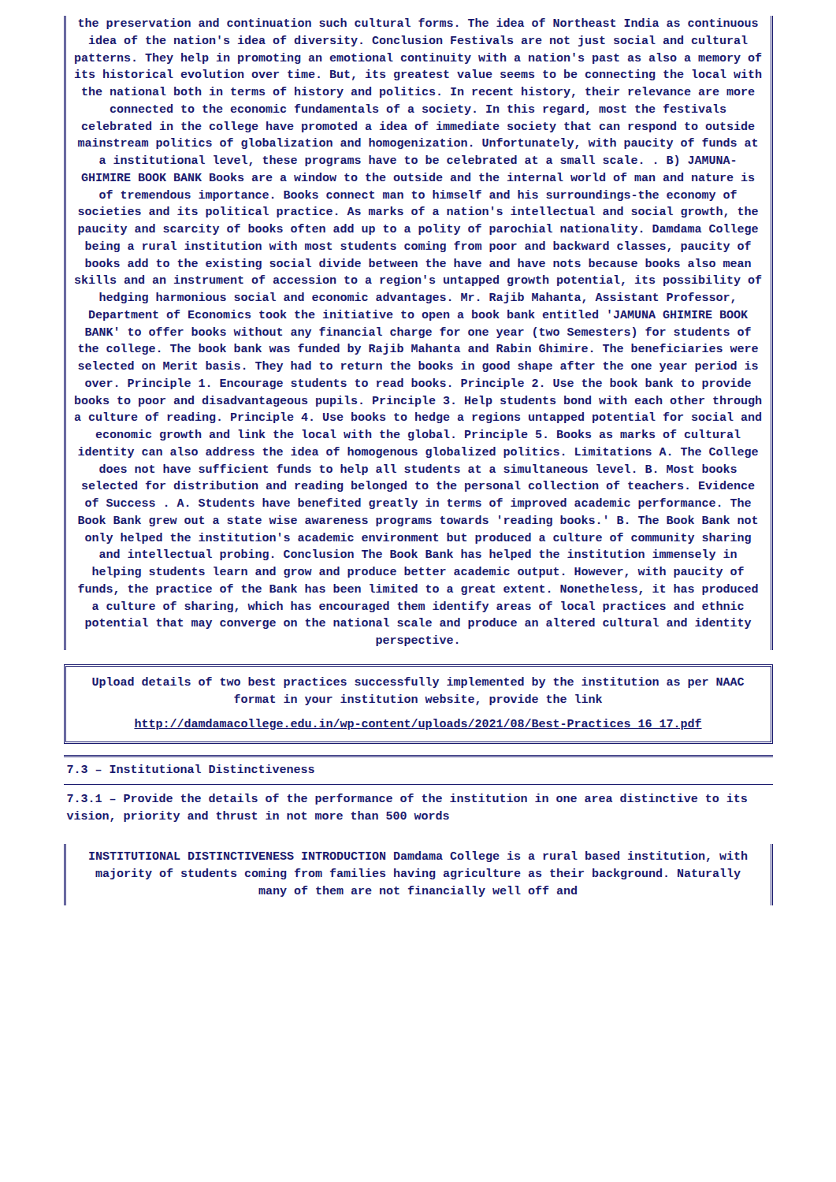the preservation and continuation such cultural forms. The idea of Northeast India as continuous idea of the nation's idea of diversity. Conclusion Festivals are not just social and cultural patterns. They help in promoting an emotional continuity with a nation's past as also a memory of its historical evolution over time. But, its greatest value seems to be connecting the local with the national both in terms of history and politics. In recent history, their relevance are more connected to the economic fundamentals of a society. In this regard, most the festivals celebrated in the college have promoted a idea of immediate society that can respond to outside mainstream politics of globalization and homogenization. Unfortunately, with paucity of funds at a institutional level, these programs have to be celebrated at a small scale. . B) JAMUNA- GHIMIRE BOOK BANK Books are a window to the outside and the internal world of man and nature is of tremendous importance. Books connect man to himself and his surroundings-the economy of societies and its political practice. As marks of a nation's intellectual and social growth, the paucity and scarcity of books often add up to a polity of parochial nationality. Damdama College being a rural institution with most students coming from poor and backward classes, paucity of books add to the existing social divide between the have and have nots because books also mean skills and an instrument of accession to a region's untapped growth potential, its possibility of hedging harmonious social and economic advantages. Mr. Rajib Mahanta, Assistant Professor, Department of Economics took the initiative to open a book bank entitled 'JAMUNA GHIMIRE BOOK BANK' to offer books without any financial charge for one year (two Semesters) for students of the college. The book bank was funded by Rajib Mahanta and Rabin Ghimire. The beneficiaries were selected on Merit basis. They had to return the books in good shape after the one year period is over. Principle 1. Encourage students to read books. Principle 2. Use the book bank to provide books to poor and disadvantageous pupils. Principle 3. Help students bond with each other through a culture of reading. Principle 4. Use books to hedge a regions untapped potential for social and economic growth and link the local with the global. Principle 5. Books as marks of cultural identity can also address the idea of homogenous globalized politics. Limitations A. The College does not have sufficient funds to help all students at a simultaneous level. B. Most books selected for distribution and reading belonged to the personal collection of teachers. Evidence of Success . A. Students have benefited greatly in terms of improved academic performance. The Book Bank grew out a state wise awareness programs towards 'reading books.' B. The Book Bank not only helped the institution's academic environment but produced a culture of community sharing and intellectual probing. Conclusion The Book Bank has helped the institution immensely in helping students learn and grow and produce better academic output. However, with paucity of funds, the practice of the Bank has been limited to a great extent. Nonetheless, it has produced a culture of sharing, which has encouraged them identify areas of local practices and ethnic potential that may converge on the national scale and produce an altered cultural and identity perspective.
Upload details of two best practices successfully implemented by the institution as per NAAC format in your institution website, provide the link
http://damdamacollege.edu.in/wp-content/uploads/2021/08/Best-Practices_16_17.pdf
7.3 – Institutional Distinctiveness
7.3.1 – Provide the details of the performance of the institution in one area distinctive to its vision, priority and thrust in not more than 500 words
INSTITUTIONAL DISTINCTIVENESS INTRODUCTION Damdama College is a rural based institution, with majority of students coming from families having agriculture as their background. Naturally many of them are not financially well off and